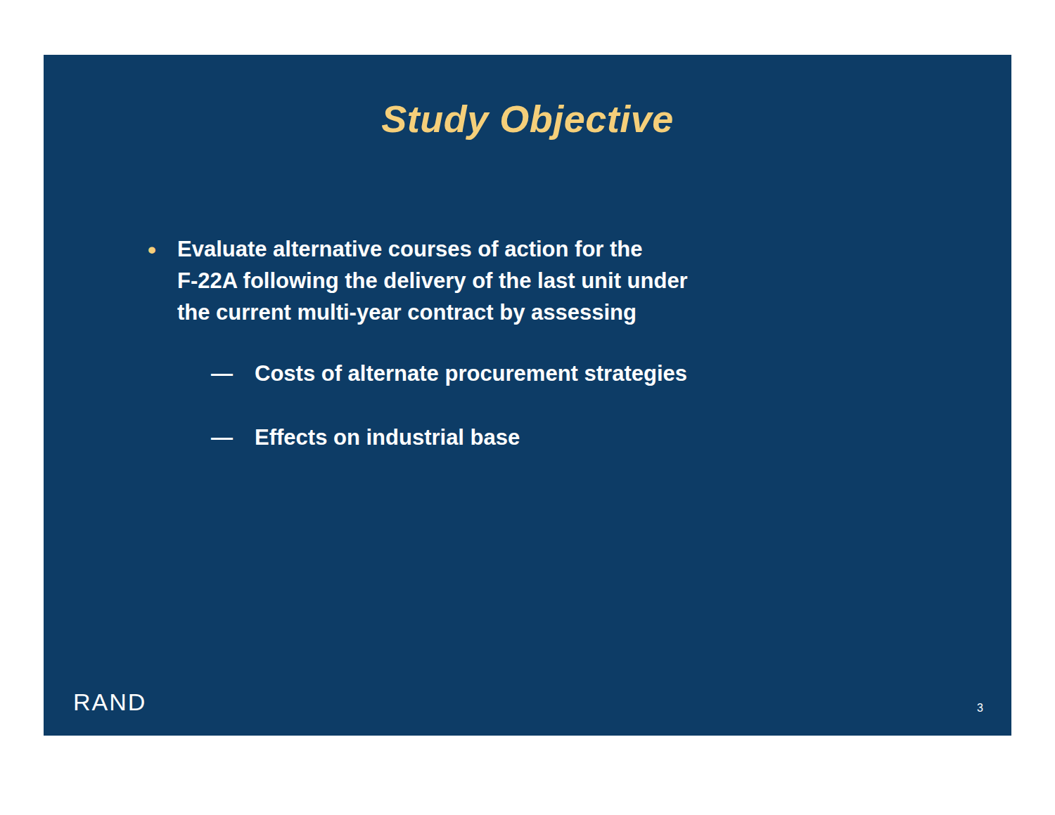Study Objective
Evaluate alternative courses of action for the
F-22A following the delivery of the last unit under
the current multi-year contract by assessing
Costs of alternate procurement strategies
Effects on industrial base
RAND
3